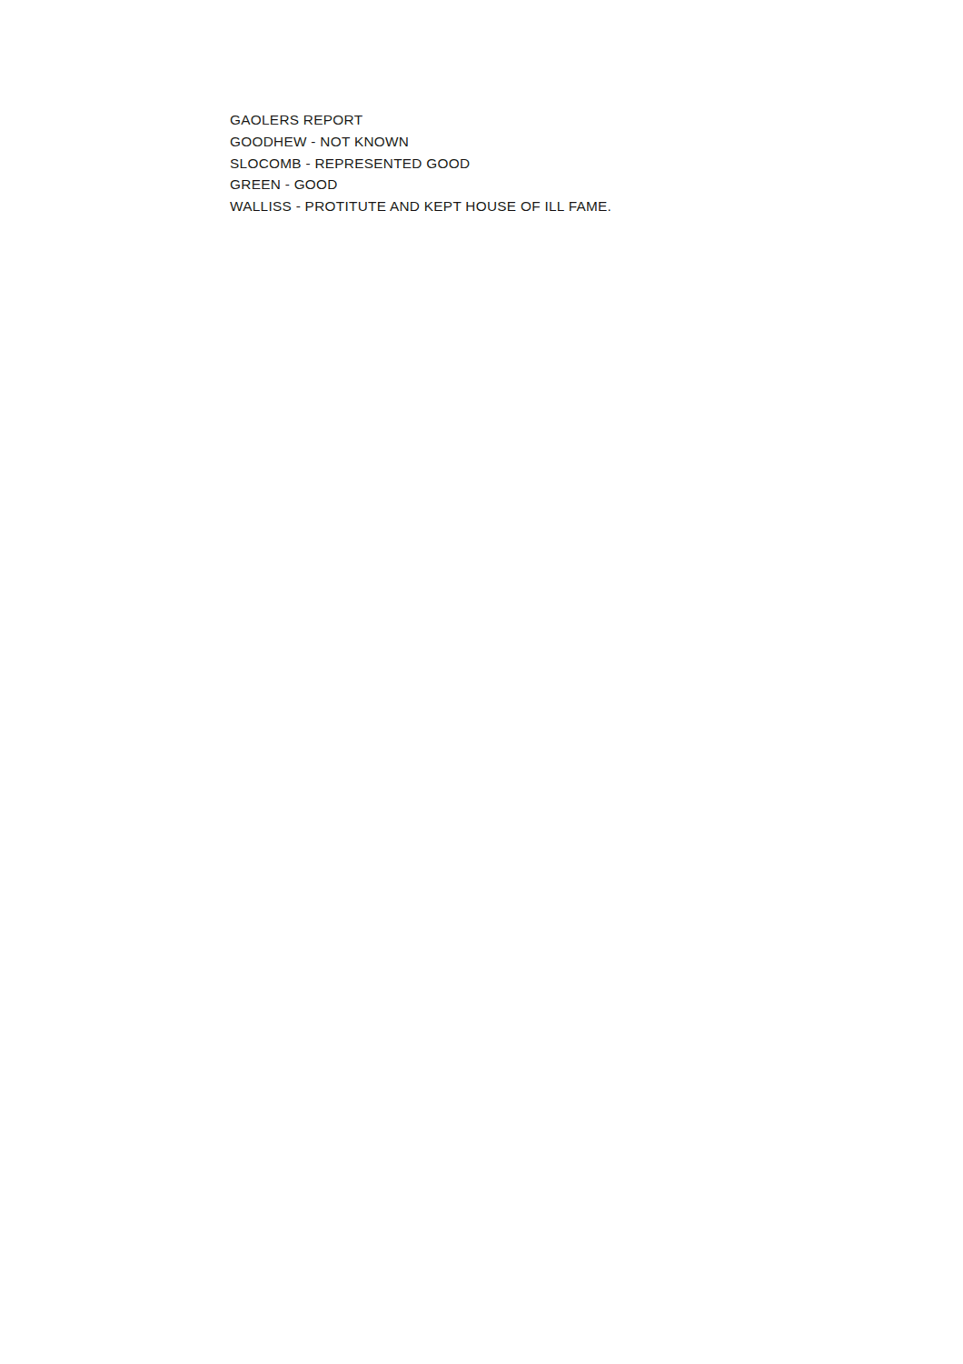Gaolers Report
Goodhew - Not Known
Slocomb - Represented Good
Green - Good
Walliss - Protitute and Kept House of Ill Fame.